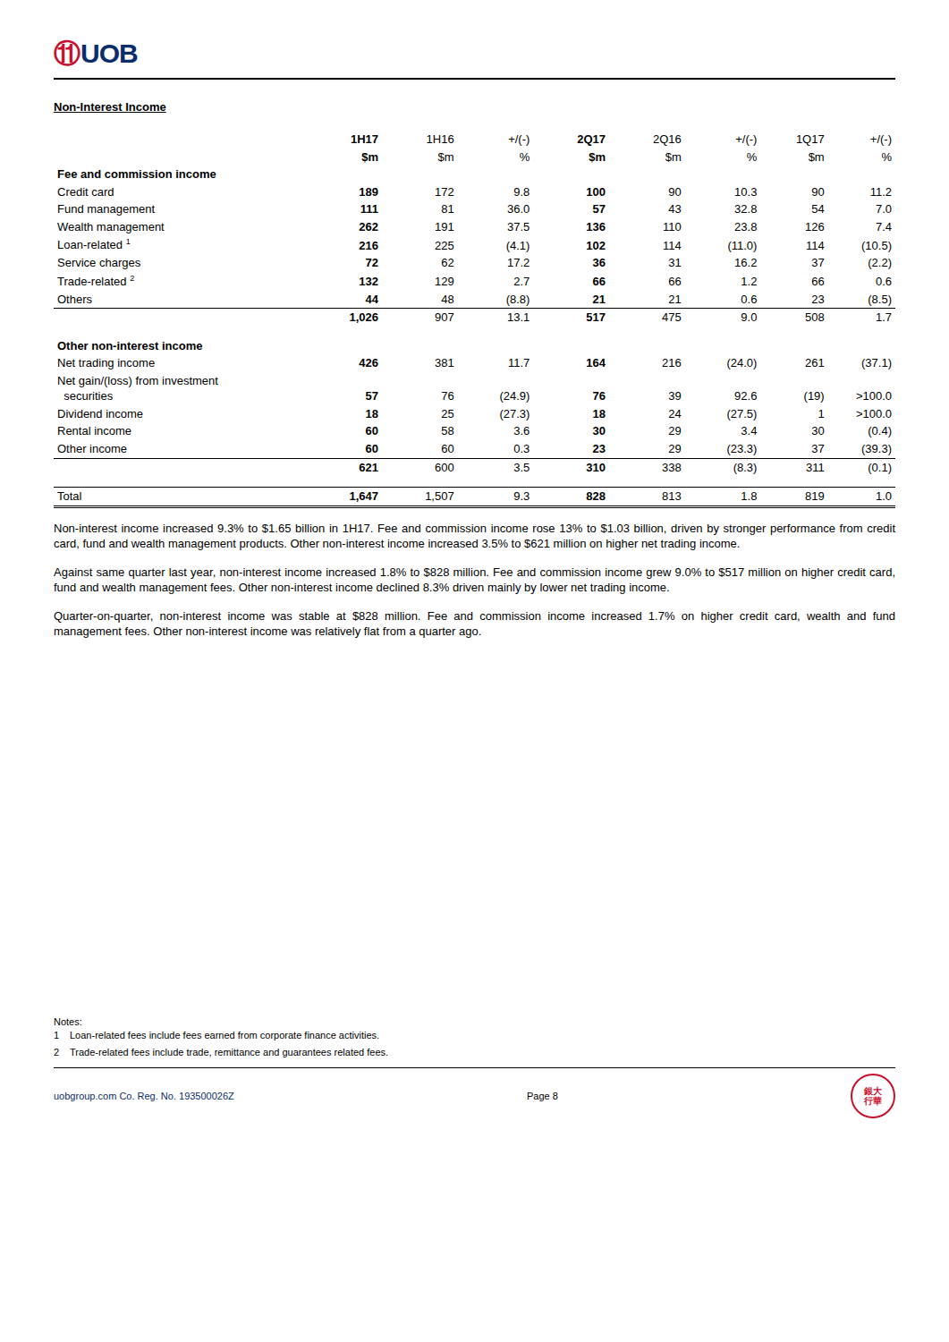⑪UOB
Non-Interest Income
| | 1H17 | 1H16 | +/(-) | 2Q17 | 2Q16 | +/(-) | 1Q17 | +/(-) |
| --- | --- | --- | --- | --- | --- | --- | --- | --- |
| | $m | $m | % | $m | $m | % | $m | % |
| Fee and commission income | |
| Credit card | 189 | 172 | 9.8 | 100 | 90 | 10.3 | 90 | 11.2 |
| Fund management | 111 | 81 | 36.0 | 57 | 43 | 32.8 | 54 | 7.0 |
| Wealth management | 262 | 191 | 37.5 | 136 | 110 | 23.8 | 126 | 7.4 |
| Loan-related 1 | 216 | 225 | (4.1) | 102 | 114 | (11.0) | 114 | (10.5) |
| Service charges | 72 | 62 | 17.2 | 36 | 31 | 16.2 | 37 | (2.2) |
| Trade-related 2 | 132 | 129 | 2.7 | 66 | 66 | 1.2 | 66 | 0.6 |
| Others | 44 | 48 | (8.8) | 21 | 21 | 0.6 | 23 | (8.5) |
| | 1,026 | 907 | 13.1 | 517 | 475 | 9.0 | 508 | 1.7 |
| Other non-interest income | |
| Net trading income | 426 | 381 | 11.7 | 164 | 216 | (24.0) | 261 | (37.1) |
| Net gain/(loss) from investment securities | 57 | 76 | (24.9) | 76 | 39 | 92.6 | (19) | >100.0 |
| Dividend income | 18 | 25 | (27.3) | 18 | 24 | (27.5) | 1 | >100.0 |
| Rental income | 60 | 58 | 3.6 | 30 | 29 | 3.4 | 30 | (0.4) |
| Other income | 60 | 60 | 0.3 | 23 | 29 | (23.3) | 37 | (39.3) |
| | 621 | 600 | 3.5 | 310 | 338 | (8.3) | 311 | (0.1) |
| Total | 1,647 | 1,507 | 9.3 | 828 | 813 | 1.8 | 819 | 1.0 |
Non-interest income increased 9.3% to $1.65 billion in 1H17. Fee and commission income rose 13% to $1.03 billion, driven by stronger performance from credit card, fund and wealth management products. Other non-interest income increased 3.5% to $621 million on higher net trading income.
Against same quarter last year, non-interest income increased 1.8% to $828 million. Fee and commission income grew 9.0% to $517 million on higher credit card, fund and wealth management fees. Other non-interest income declined 8.3% driven mainly by lower net trading income.
Quarter-on-quarter, non-interest income was stable at $828 million. Fee and commission income increased 1.7% on higher credit card, wealth and fund management fees. Other non-interest income was relatively flat from a quarter ago.
Notes:
1 Loan-related fees include fees earned from corporate finance activities.
2 Trade-related fees include trade, remittance and guarantees related fees.
uobgroup.com Co. Reg. No. 193500026Z
Page 8
銀大
行華